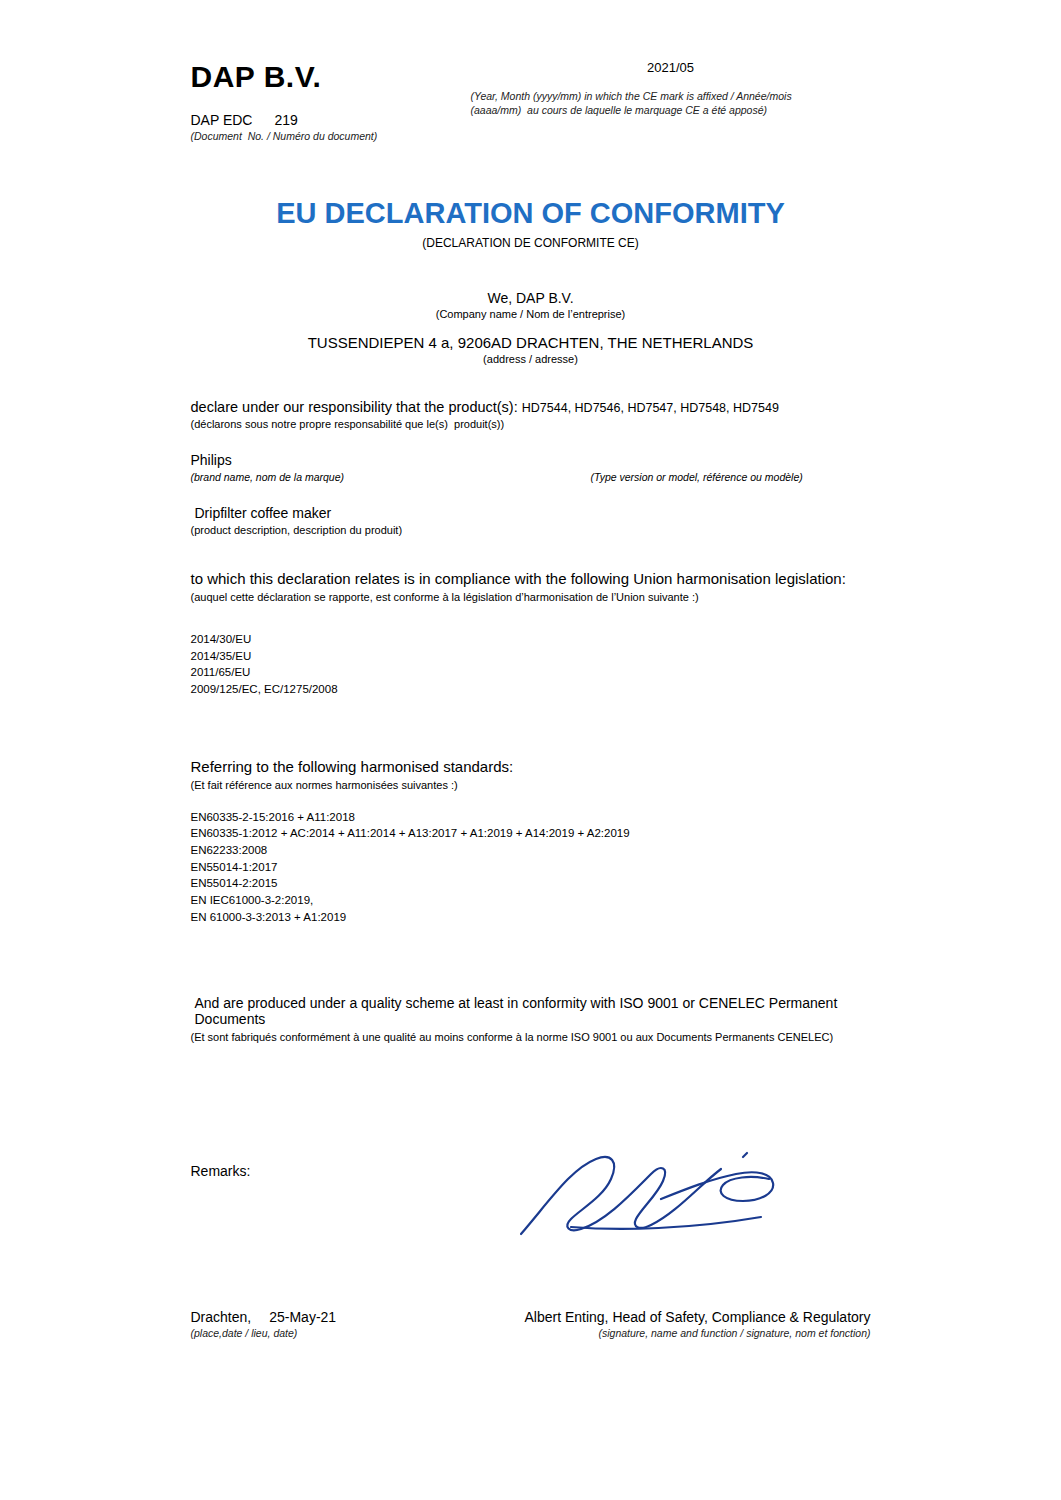DAP B.V.
DAP EDC 219
(Document No. / Numéro du document)
2021/05
(Year, Month (yyyy/mm) in which the CE mark is affixed / Année/mois
(aaaa/mm) au cours de laquelle le marquage CE a été apposé)
EU DECLARATION OF CONFORMITY
(DECLARATION DE CONFORMITE CE)
We, DAP B.V.
(Company name / Nom de l’entreprise)
TUSSENDIEPEN 4 a, 9206AD DRACHTEN, THE NETHERLANDS
(address / adresse)
declare under our responsibility that the product(s): HD7544, HD7546, HD7547, HD7548, HD7549
(déclarons sous notre propre responsabilité que le(s) produit(s))
Philips
(brand name, nom de la marque)
(Type version or model, référence ou modèle)
Dripfilter coffee maker
(product description, description du produit)
to which this declaration relates is in compliance with the following Union harmonisation legislation:
(auquel cette déclaration se rapporte, est conforme à la législation d’harmonisation de l’Union suivante :)
2014/30/EU
2014/35/EU
2011/65/EU
2009/125/EC, EC/1275/2008
Referring to the following harmonised standards:
(Et fait référence aux normes harmonisées suivantes :)
EN60335-2-15:2016 + A11:2018
EN60335-1:2012 + AC:2014 + A11:2014 + A13:2017 + A1:2019 + A14:2019 + A2:2019
EN62233:2008
EN55014-1:2017
EN55014-2:2015
EN IEC61000-3-2:2019,
EN 61000-3-3:2013 + A1:2019
And are produced under a quality scheme at least in conformity with ISO 9001 or CENELEC Permanent Documents
(Et sont fabriqués conformément à une qualité au moins conforme à la norme ISO 9001 ou aux Documents Permanents CENELEC)
Remarks:
Drachten,25-May-21
(place,date / lieu, date)
Albert Enting, Head of Safety, Compliance & Regulatory
(signature, name and function / signature, nom et fonction)